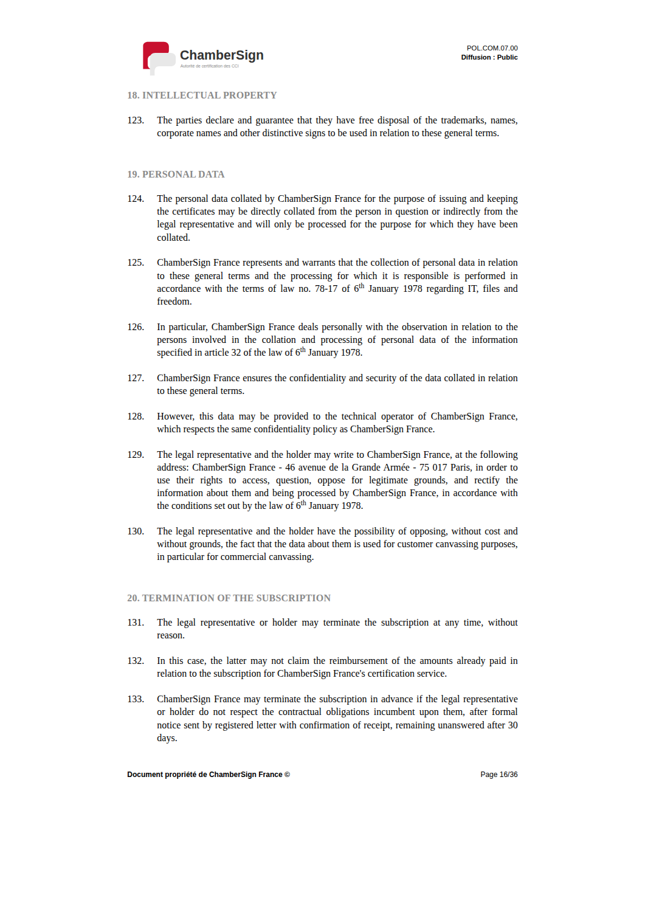POL.COM.07.00
Diffusion : Public
18. INTELLECTUAL PROPERTY
123. The parties declare and guarantee that they have free disposal of the trademarks, names, corporate names and other distinctive signs to be used in relation to these general terms.
19. PERSONAL DATA
124. The personal data collated by ChamberSign France for the purpose of issuing and keeping the certificates may be directly collated from the person in question or indirectly from the legal representative and will only be processed for the purpose for which they have been collated.
125. ChamberSign France represents and warrants that the collection of personal data in relation to these general terms and the processing for which it is responsible is performed in accordance with the terms of law no. 78-17 of 6th January 1978 regarding IT, files and freedom.
126. In particular, ChamberSign France deals personally with the observation in relation to the persons involved in the collation and processing of personal data of the information specified in article 32 of the law of 6th January 1978.
127. ChamberSign France ensures the confidentiality and security of the data collated in relation to these general terms.
128. However, this data may be provided to the technical operator of ChamberSign France, which respects the same confidentiality policy as ChamberSign France.
129. The legal representative and the holder may write to ChamberSign France, at the following address: ChamberSign France - 46 avenue de la Grande Armée - 75 017 Paris, in order to use their rights to access, question, oppose for legitimate grounds, and rectify the information about them and being processed by ChamberSign France, in accordance with the conditions set out by the law of 6th January 1978.
130. The legal representative and the holder have the possibility of opposing, without cost and without grounds, the fact that the data about them is used for customer canvassing purposes, in particular for commercial canvassing.
20. TERMINATION OF THE SUBSCRIPTION
131. The legal representative or holder may terminate the subscription at any time, without reason.
132. In this case, the latter may not claim the reimbursement of the amounts already paid in relation to the subscription for ChamberSign France's certification service.
133. ChamberSign France may terminate the subscription in advance if the legal representative or holder do not respect the contractual obligations incumbent upon them, after formal notice sent by registered letter with confirmation of receipt, remaining unanswered after 30 days.
Document propriété de ChamberSign France ©
Page 16/36